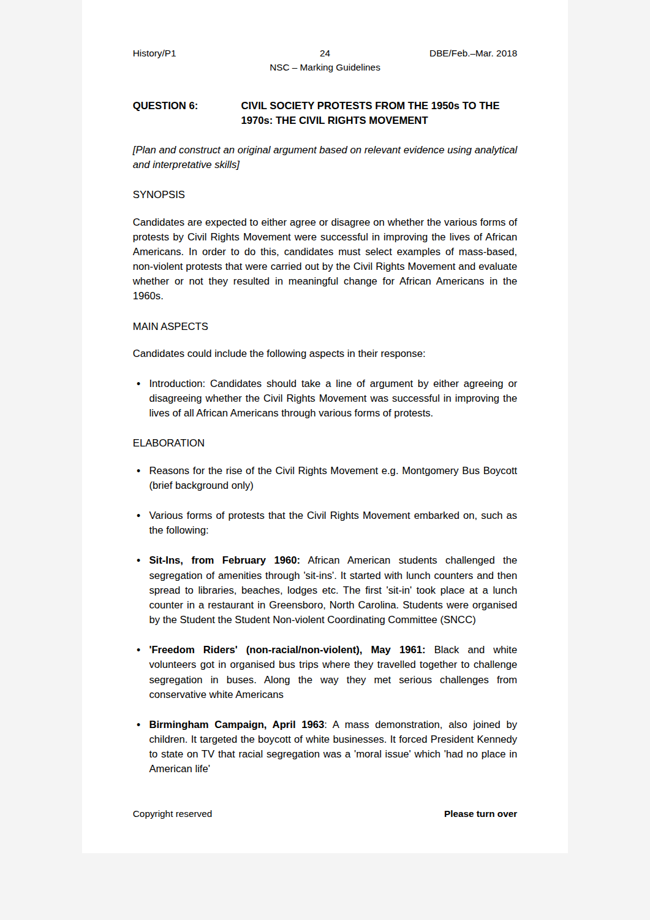History/P1
24
DBE/Feb.–Mar. 2018
NSC – Marking Guidelines
QUESTION 6: CIVIL SOCIETY PROTESTS FROM THE 1950s TO THE 1970s: THE CIVIL RIGHTS MOVEMENT
[Plan and construct an original argument based on relevant evidence using analytical and interpretative skills]
Synopsis
Candidates are expected to either agree or disagree on whether the various forms of protests by Civil Rights Movement were successful in improving the lives of African Americans. In order to do this, candidates must select examples of mass-based, non-violent protests that were carried out by the Civil Rights Movement and evaluate whether or not they resulted in meaningful change for African Americans in the 1960s.
Main aspects
Candidates could include the following aspects in their response:
Introduction: Candidates should take a line of argument by either agreeing or disagreeing whether the Civil Rights Movement was successful in improving the lives of all African Americans through various forms of protests.
Elaboration
Reasons for the rise of the Civil Rights Movement e.g. Montgomery Bus Boycott (brief background only)
Various forms of protests that the Civil Rights Movement embarked on, such as the following:
Sit-Ins, from February 1960: African American students challenged the segregation of amenities through 'sit-ins'. It started with lunch counters and then spread to libraries, beaches, lodges etc. The first 'sit-in' took place at a lunch counter in a restaurant in Greensboro, North Carolina. Students were organised by the Student the Student Non-violent Coordinating Committee (SNCC)
'Freedom Riders' (non-racial/non-violent), May 1961: Black and white volunteers got in organised bus trips where they travelled together to challenge segregation in buses. Along the way they met serious challenges from conservative white Americans
Birmingham Campaign, April 1963: A mass demonstration, also joined by children. It targeted the boycott of white businesses. It forced President Kennedy to state on TV that racial segregation was a 'moral issue' which 'had no place in American life'
Copyright reserved
Please turn over